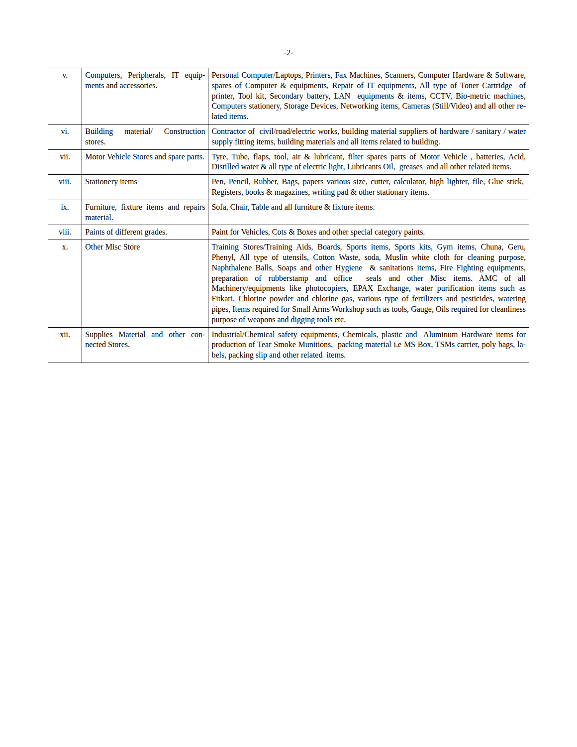-2-
| v. | Computers, Peripherals, IT equipments and accessories. | Personal Computer/Laptops, Printers, Fax Machines, Scanners, Computer Hardware & Software, spares of Computer & equipments, Repair of IT equipments, All type of Toner Cartridge of printer, Tool kit, Secondary battery, LAN equipments & items, CCTV, Bio-metric machines, Computers stationery, Storage Devices, Networking items, Cameras (Still/Video) and all other related items. |
| vi. | Building material/ Construction stores. | Contractor of civil/road/electric works, building material suppliers of hardware / sanitary / water supply fitting items, building materials and all items related to building. |
| vii. | Motor Vehicle Stores and spare parts. | Tyre, Tube, flaps, tool, air & lubricant, filter spares parts of Motor Vehicle , batteries, Acid, Distilled water & all type of electric light, Lubricants Oil, greases and all other related items. |
| viii. | Stationery items | Pen, Pencil, Rubber, Bags, papers various size, cutter, calculator, high lighter, file, Glue stick, Registers, books & magazines, writing pad & other stationary items. |
| ix. | Furniture, fixture items and repairs material. | Sofa, Chair, Table and all furniture & fixture items. |
| viii. | Paints of different grades. | Paint for Vehicles, Cots & Boxes and other special category paints. |
| x. | Other Misc Store | Training Stores/Training Aids, Boards, Sports items, Sports kits, Gym items, Chuna, Geru, Phenyl, All type of utensils, Cotton Waste, soda, Muslin white cloth for cleaning purpose, Naphthalene Balls, Soaps and other Hygiene & sanitations items, Fire Fighting equipments, preparation of rubberstamp and office seals and other Misc items. AMC of all Machinery/equipments like photocopiers, EPAX Exchange, water purification items such as Fitkari, Chlorine powder and chlorine gas, various type of fertilizers and pesticides, watering pipes, Items required for Small Arms Workshop such as tools, Gauge, Oils required for cleanliness purpose of weapons and digging tools etc. |
| xii. | Supplies Material and other connected Stores. | Industrial/Chemical safety equipments, Chemicals, plastic and Aluminum Hardware items for production of Tear Smoke Munitions, packing material i.e MS Box, TSMs carrier, poly bags, labels, packing slip and other related items. |